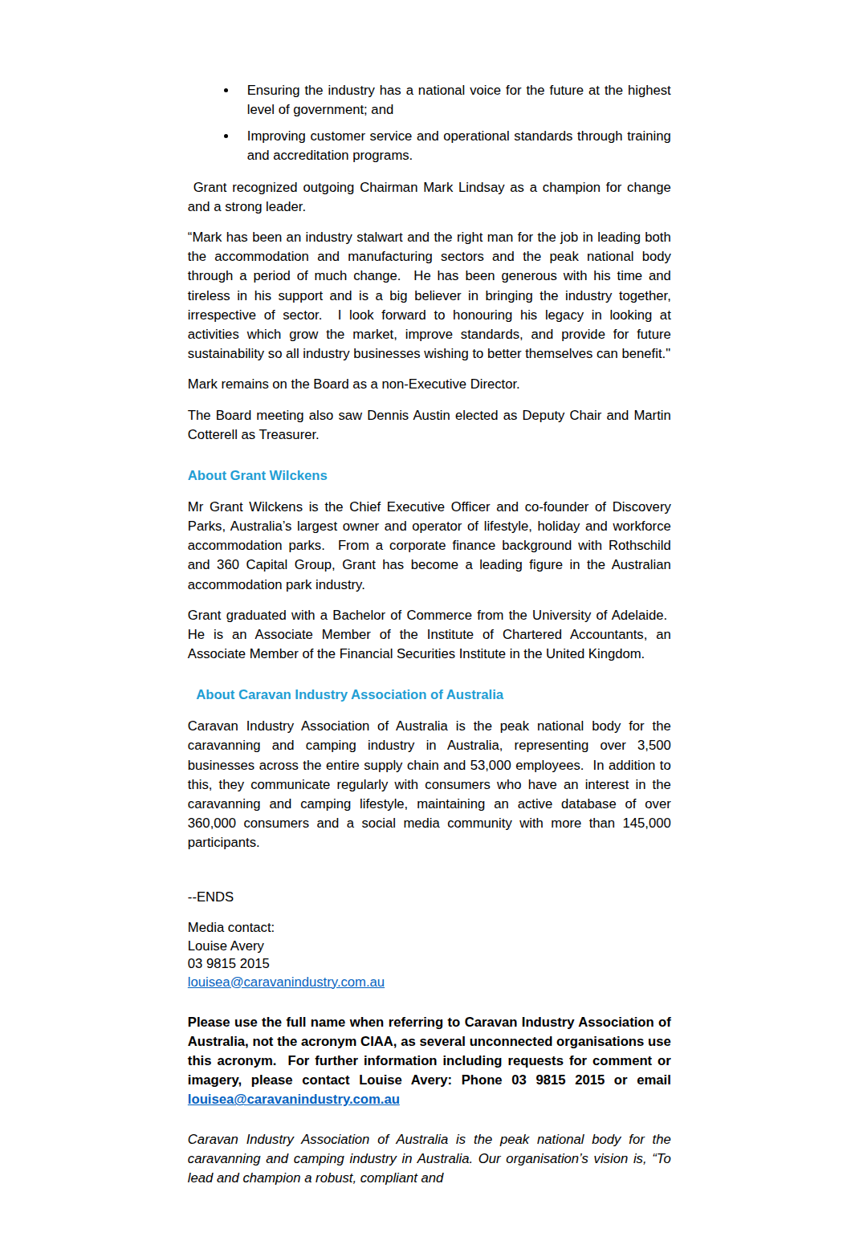Ensuring the industry has a national voice for the future at the highest level of government; and
Improving customer service and operational standards through training and accreditation programs.
Grant recognized outgoing Chairman Mark Lindsay as a champion for change and a strong leader.
“Mark has been an industry stalwart and the right man for the job in leading both the accommodation and manufacturing sectors and the peak national body through a period of much change. He has been generous with his time and tireless in his support and is a big believer in bringing the industry together, irrespective of sector. I look forward to honouring his legacy in looking at activities which grow the market, improve standards, and provide for future sustainability so all industry businesses wishing to better themselves can benefit."
Mark remains on the Board as a non-Executive Director.
The Board meeting also saw Dennis Austin elected as Deputy Chair and Martin Cotterell as Treasurer.
About Grant Wilckens
Mr Grant Wilckens is the Chief Executive Officer and co-founder of Discovery Parks, Australia’s largest owner and operator of lifestyle, holiday and workforce accommodation parks. From a corporate finance background with Rothschild and 360 Capital Group, Grant has become a leading figure in the Australian accommodation park industry.
Grant graduated with a Bachelor of Commerce from the University of Adelaide. He is an Associate Member of the Institute of Chartered Accountants, an Associate Member of the Financial Securities Institute in the United Kingdom.
About Caravan Industry Association of Australia
Caravan Industry Association of Australia is the peak national body for the caravanning and camping industry in Australia, representing over 3,500 businesses across the entire supply chain and 53,000 employees. In addition to this, they communicate regularly with consumers who have an interest in the caravanning and camping lifestyle, maintaining an active database of over 360,000 consumers and a social media community with more than 145,000 participants.
--ENDS
Media contact:
Louise Avery
03 9815 2015
louisea@caravanindustry.com.au
Please use the full name when referring to Caravan Industry Association of Australia, not the acronym CIAA, as several unconnected organisations use this acronym. For further information including requests for comment or imagery, please contact Louise Avery: Phone 03 9815 2015 or email louisea@caravanindustry.com.au
Caravan Industry Association of Australia is the peak national body for the caravanning and camping industry in Australia. Our organisation’s vision is, “To lead and champion a robust, compliant and